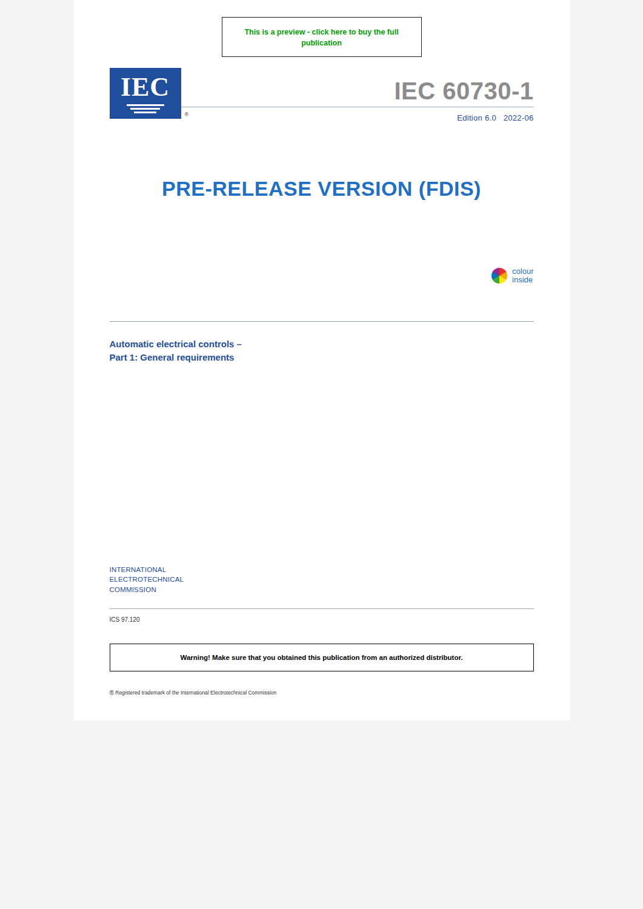This is a preview - click here to buy the full publication
IEC
®
IEC 60730-1
Edition 6.0 2022-06
PRE-RELEASE VERSION (FDIS)
colour
inside
Automatic electrical controls –
Part 1: General requirements
INTERNATIONAL
ELECTROTECHNICAL
COMMISSION
ICS 97.120
Warning! Make sure that you obtained this publication from an authorized distributor.
® Registered trademark of the International Electrotechnical Commission